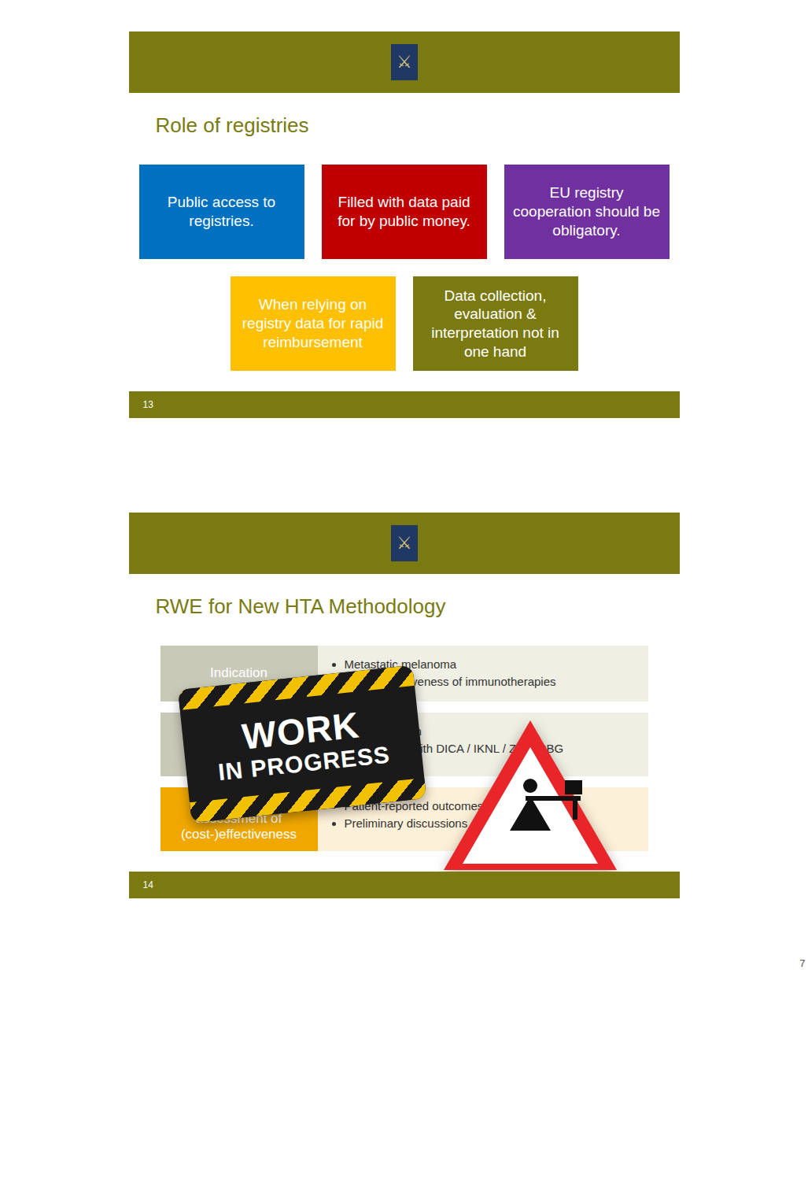⚔
Role of registries
Public access to registries.
Filled with data paid for by public money.
EU registry cooperation should be obligatory.
When relying on registry data for rapid reimbursement
Data collection, evaluation & interpretation not in one hand
13
⚔
RWE for New HTA Methodology
Indication
Metastatic melanoma
(Cost-)effectiveness of immunotherapies
Proactive use of Electronic Health Records
Data collection
Cooperation with DICA / IKNL / ZIN / CBG
Patient-centred assessment of (cost-)effectiveness
Patient-reported outcomes
Preliminary discussions on scope etc.
WORK
IN PROGRESS
14
7